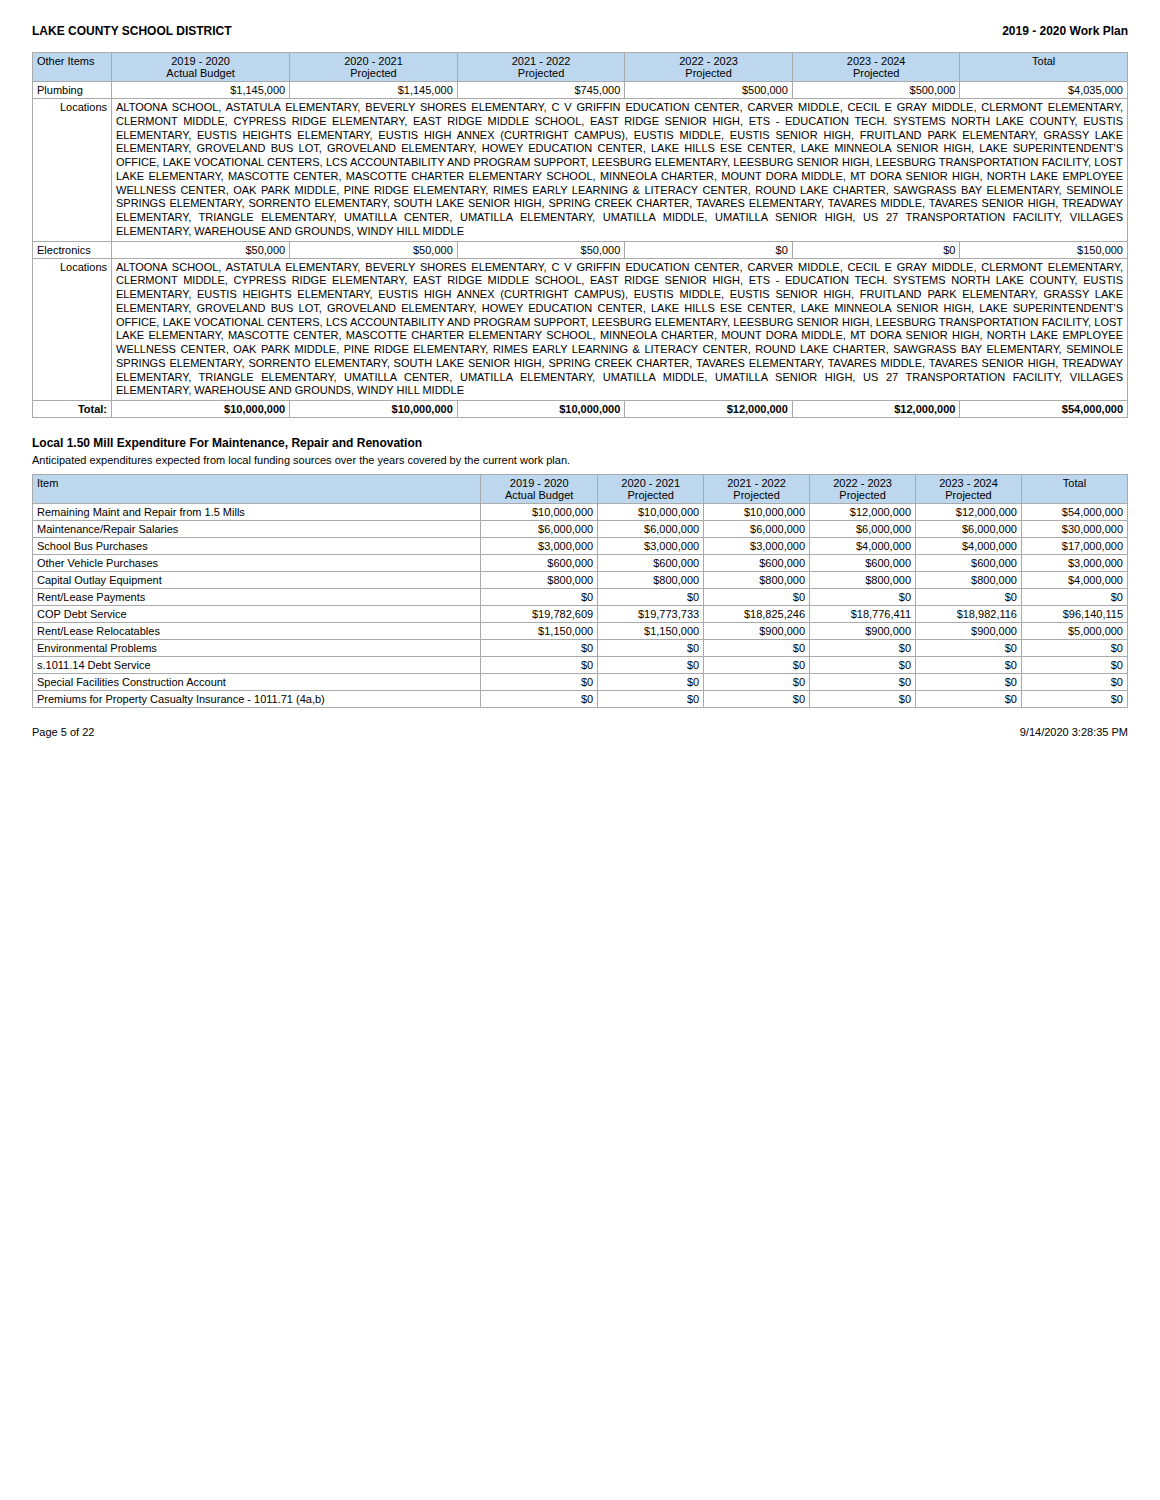LAKE COUNTY SCHOOL DISTRICT
2019 - 2020 Work Plan
| Other Items | 2019 - 2020 Actual Budget | 2020 - 2021 Projected | 2021 - 2022 Projected | 2022 - 2023 Projected | 2023 - 2024 Projected | Total |
| --- | --- | --- | --- | --- | --- | --- |
| Plumbing | $1,145,000 | $1,145,000 | $745,000 | $500,000 | $500,000 | $4,035,000 |
| Locations | ALTOONA SCHOOL, ASTATULA ELEMENTARY, BEVERLY SHORES ELEMENTARY, C V GRIFFIN EDUCATION CENTER, CARVER MIDDLE, CECIL E GRAY MIDDLE, CLERMONT ELEMENTARY, CLERMONT MIDDLE, CYPRESS RIDGE ELEMENTARY, EAST RIDGE MIDDLE SCHOOL, EAST RIDGE SENIOR HIGH, ETS - EDUCATION TECH. SYSTEMS NORTH LAKE COUNTY, EUSTIS ELEMENTARY, EUSTIS HEIGHTS ELEMENTARY, EUSTIS HIGH ANNEX (CURTRIGHT CAMPUS), EUSTIS MIDDLE, EUSTIS SENIOR HIGH, FRUITLAND PARK ELEMENTARY, GRASSY LAKE ELEMENTARY, GROVELAND BUS LOT, GROVELAND ELEMENTARY, HOWEY EDUCATION CENTER, LAKE HILLS ESE CENTER, LAKE MINNEOLA SENIOR HIGH, LAKE SUPERINTENDENT'S OFFICE, LAKE VOCATIONAL CENTERS, LCS ACCOUNTABILITY AND PROGRAM SUPPORT, LEESBURG ELEMENTARY, LEESBURG SENIOR HIGH, LEESBURG TRANSPORTATION FACILITY, LOST LAKE ELEMENTARY, MASCOTTE CENTER, MASCOTTE CHARTER ELEMENTARY SCHOOL, MINNEOLA CHARTER, MOUNT DORA MIDDLE, MT DORA SENIOR HIGH, NORTH LAKE EMPLOYEE WELLNESS CENTER, OAK PARK MIDDLE, PINE RIDGE ELEMENTARY, RIMES EARLY LEARNING & LITERACY CENTER, ROUND LAKE CHARTER, SAWGRASS BAY ELEMENTARY, SEMINOLE SPRINGS ELEMENTARY, SORRENTO ELEMENTARY, SOUTH LAKE SENIOR HIGH, SPRING CREEK CHARTER, TAVARES ELEMENTARY, TAVARES MIDDLE, TAVARES SENIOR HIGH, TREADWAY ELEMENTARY, TRIANGLE ELEMENTARY, UMATILLA CENTER, UMATILLA ELEMENTARY, UMATILLA MIDDLE, UMATILLA SENIOR HIGH, US 27 TRANSPORTATION FACILITY, VILLAGES ELEMENTARY, WAREHOUSE AND GROUNDS, WINDY HILL MIDDLE |
| Electronics | $50,000 | $50,000 | $50,000 | $0 | $0 | $150,000 |
| Locations | ALTOONA SCHOOL, ASTATULA ELEMENTARY, BEVERLY SHORES ELEMENTARY, C V GRIFFIN EDUCATION CENTER, CARVER MIDDLE, CECIL E GRAY MIDDLE, CLERMONT ELEMENTARY, CLERMONT MIDDLE, CYPRESS RIDGE ELEMENTARY, EAST RIDGE MIDDLE SCHOOL, EAST RIDGE SENIOR HIGH, ETS - EDUCATION TECH. SYSTEMS NORTH LAKE COUNTY, EUSTIS ELEMENTARY, EUSTIS HEIGHTS ELEMENTARY, EUSTIS HIGH ANNEX (CURTRIGHT CAMPUS), EUSTIS MIDDLE, EUSTIS SENIOR HIGH, FRUITLAND PARK ELEMENTARY, GRASSY LAKE ELEMENTARY, GROVELAND BUS LOT, GROVELAND ELEMENTARY, HOWEY EDUCATION CENTER, LAKE HILLS ESE CENTER, LAKE MINNEOLA SENIOR HIGH, LAKE SUPERINTENDENT'S OFFICE, LAKE VOCATIONAL CENTERS, LCS ACCOUNTABILITY AND PROGRAM SUPPORT, LEESBURG ELEMENTARY, LEESBURG SENIOR HIGH, LEESBURG TRANSPORTATION FACILITY, LOST LAKE ELEMENTARY, MASCOTTE CENTER, MASCOTTE CHARTER ELEMENTARY SCHOOL, MINNEOLA CHARTER, MOUNT DORA MIDDLE, MT DORA SENIOR HIGH, NORTH LAKE EMPLOYEE WELLNESS CENTER, OAK PARK MIDDLE, PINE RIDGE ELEMENTARY, RIMES EARLY LEARNING & LITERACY CENTER, ROUND LAKE CHARTER, SAWGRASS BAY ELEMENTARY, SEMINOLE SPRINGS ELEMENTARY, SORRENTO ELEMENTARY, SOUTH LAKE SENIOR HIGH, SPRING CREEK CHARTER, TAVARES ELEMENTARY, TAVARES MIDDLE, TAVARES SENIOR HIGH, TREADWAY ELEMENTARY, TRIANGLE ELEMENTARY, UMATILLA CENTER, UMATILLA ELEMENTARY, UMATILLA MIDDLE, UMATILLA SENIOR HIGH, US 27 TRANSPORTATION FACILITY, VILLAGES ELEMENTARY, WAREHOUSE AND GROUNDS, WINDY HILL MIDDLE |
| Total: | $10,000,000 | $10,000,000 | $10,000,000 | $12,000,000 | $12,000,000 | $54,000,000 |
Local 1.50 Mill Expenditure For Maintenance, Repair and Renovation
Anticipated expenditures expected from local funding sources over the years covered by the current work plan.
| Item | 2019 - 2020 Actual Budget | 2020 - 2021 Projected | 2021 - 2022 Projected | 2022 - 2023 Projected | 2023 - 2024 Projected | Total |
| --- | --- | --- | --- | --- | --- | --- |
| Remaining Maint and Repair from 1.5 Mills | $10,000,000 | $10,000,000 | $10,000,000 | $12,000,000 | $12,000,000 | $54,000,000 |
| Maintenance/Repair Salaries | $6,000,000 | $6,000,000 | $6,000,000 | $6,000,000 | $6,000,000 | $30,000,000 |
| School Bus Purchases | $3,000,000 | $3,000,000 | $3,000,000 | $4,000,000 | $4,000,000 | $17,000,000 |
| Other Vehicle Purchases | $600,000 | $600,000 | $600,000 | $600,000 | $600,000 | $3,000,000 |
| Capital Outlay Equipment | $800,000 | $800,000 | $800,000 | $800,000 | $800,000 | $4,000,000 |
| Rent/Lease Payments | $0 | $0 | $0 | $0 | $0 | $0 |
| COP Debt Service | $19,782,609 | $19,773,733 | $18,825,246 | $18,776,411 | $18,982,116 | $96,140,115 |
| Rent/Lease Relocatables | $1,150,000 | $1,150,000 | $900,000 | $900,000 | $900,000 | $5,000,000 |
| Environmental Problems | $0 | $0 | $0 | $0 | $0 | $0 |
| s.1011.14 Debt Service | $0 | $0 | $0 | $0 | $0 | $0 |
| Special Facilities Construction Account | $0 | $0 | $0 | $0 | $0 | $0 |
| Premiums for Property Casualty Insurance - 1011.71 (4a,b) | $0 | $0 | $0 | $0 | $0 | $0 |
Page 5 of 22
9/14/2020 3:28:35 PM